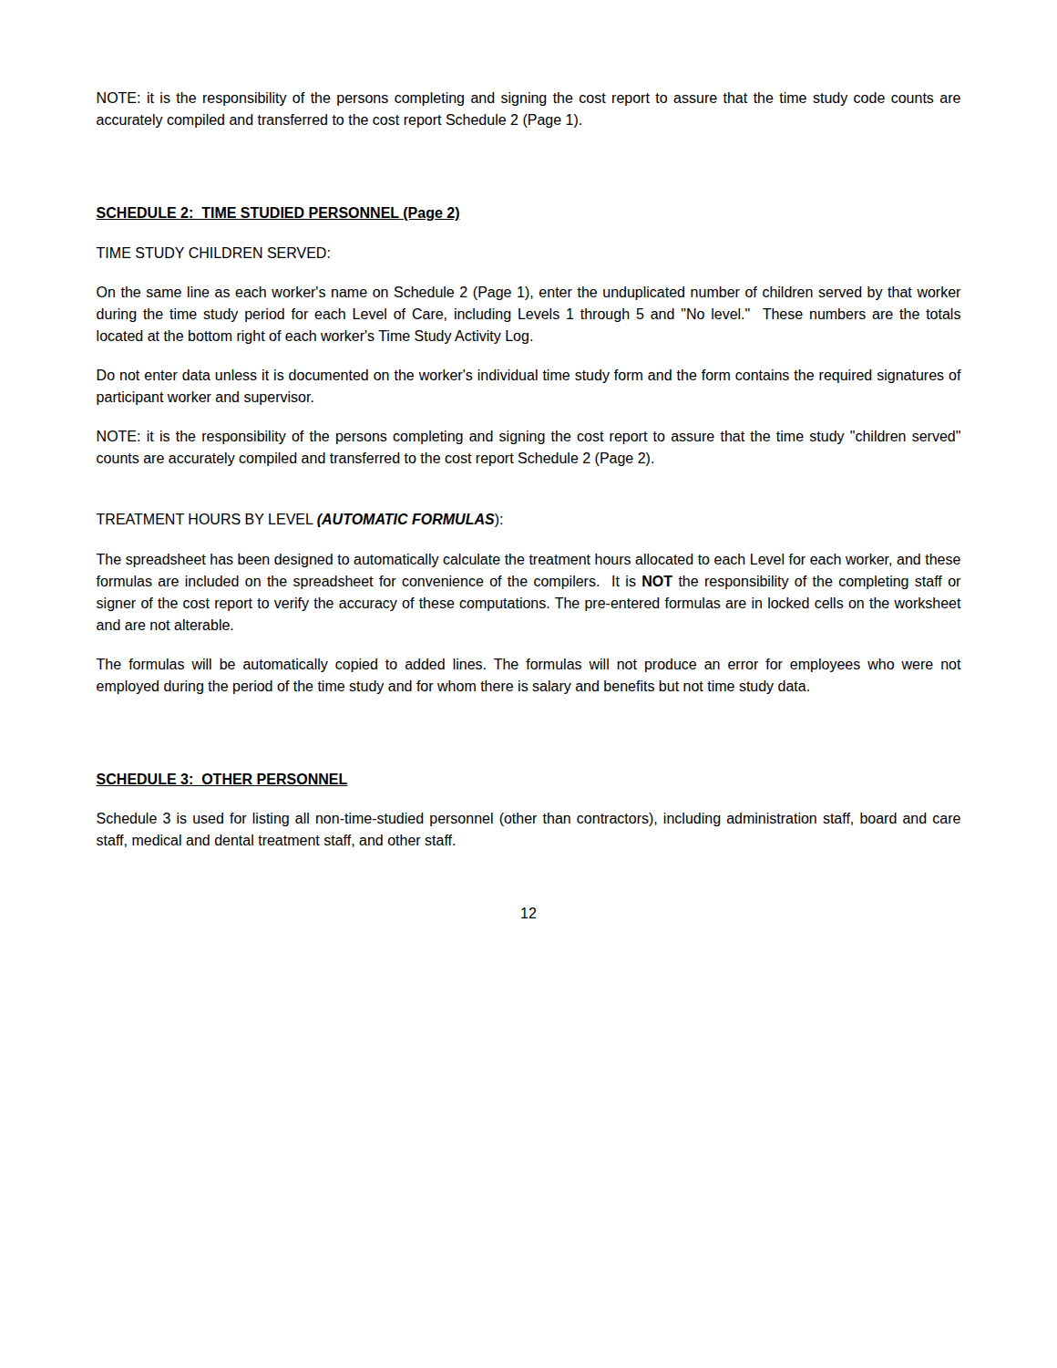NOTE: it is the responsibility of the persons completing and signing the cost report to assure that the time study code counts are accurately compiled and transferred to the cost report Schedule 2 (Page 1).
SCHEDULE 2: TIME STUDIED PERSONNEL (Page 2)
TIME STUDY CHILDREN SERVED:
On the same line as each worker's name on Schedule 2 (Page 1), enter the unduplicated number of children served by that worker during the time study period for each Level of Care, including Levels 1 through 5 and "No level." These numbers are the totals located at the bottom right of each worker's Time Study Activity Log.
Do not enter data unless it is documented on the worker's individual time study form and the form contains the required signatures of participant worker and supervisor.
NOTE: it is the responsibility of the persons completing and signing the cost report to assure that the time study "children served" counts are accurately compiled and transferred to the cost report Schedule 2 (Page 2).
TREATMENT HOURS BY LEVEL (AUTOMATIC FORMULAS):
The spreadsheet has been designed to automatically calculate the treatment hours allocated to each Level for each worker, and these formulas are included on the spreadsheet for convenience of the compilers. It is NOT the responsibility of the completing staff or signer of the cost report to verify the accuracy of these computations. The pre-entered formulas are in locked cells on the worksheet and are not alterable.
The formulas will be automatically copied to added lines. The formulas will not produce an error for employees who were not employed during the period of the time study and for whom there is salary and benefits but not time study data.
SCHEDULE 3: OTHER PERSONNEL
Schedule 3 is used for listing all non-time-studied personnel (other than contractors), including administration staff, board and care staff, medical and dental treatment staff, and other staff.
12